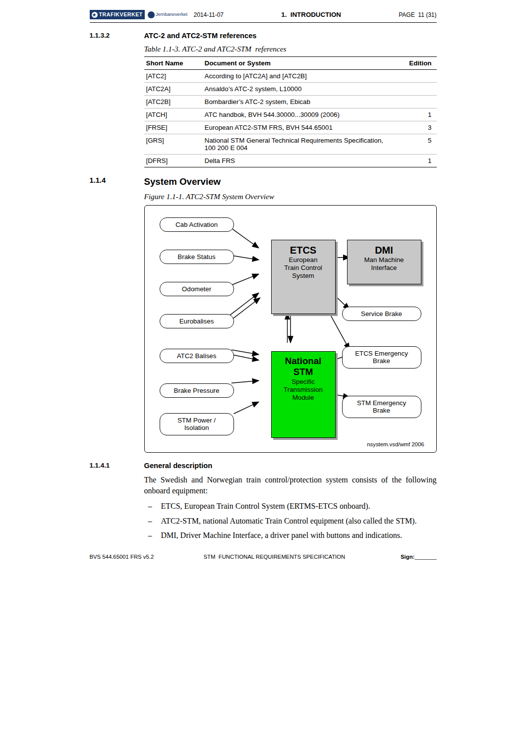★TRAFIKVERKET Jernbaneverket
2014-11-07
1. INTRODUCTION
PAGE 11 (31)
1.1.3.2
ATC-2 and ATC2-STM references
Table 1.1-3. ATC-2 and ATC2-STM references
| Short Name | Document or System | Edition |
| --- | --- | --- |
| [ATC2] | According to [ATC2A] and [ATC2B] | |
| [ATC2A] | Ansaldo’s ATC-2 system, L10000 | |
| [ATC2B] | Bombardier’s ATC-2 system, Ebicab | |
| [ATCH] | ATC handbok, BVH 544.30000...30009 (2006) | 1 |
| [FRSE] | European ATC2-STM FRS, BVH 544.65001 | 3 |
| [GRS] | National STM General Technical Requirements Specification, 100 200 E 004 | 5 |
| [DFRS] | Delta FRS | 1 |
1.1.4
System Overview
Figure 1.1-1. ATC2-STM System Overview
Cab Activation
Brake Status
Odometer
Eurobalises
ATC2 Balises
Brake Pressure
STM Power /
Isolation
ETCS
European
Train Control
System
National
STM
Specific
Transmission
Module
DMI
Man Machine
Interface
Service Brake
ETCS Emergency
Brake
STM Emergency
Brake
nsystem.vsd/wmf 2006
1.1.4.1
General description
The Swedish and Norwegian train control/protection system consists of the follo­wing onboard equipment:
ETCS, European Train Control System (ERTMS-ETCS onboard).
ATC2-STM, national Automatic Train Control equipment (also called the STM).
DMI, Driver Machine Interface, a driver panel with buttons and indications.
BVS 544.65001 FRS v5.2
STM FUNCTIONAL REQUIREMENTS SPECIFICATION
Sign:_______